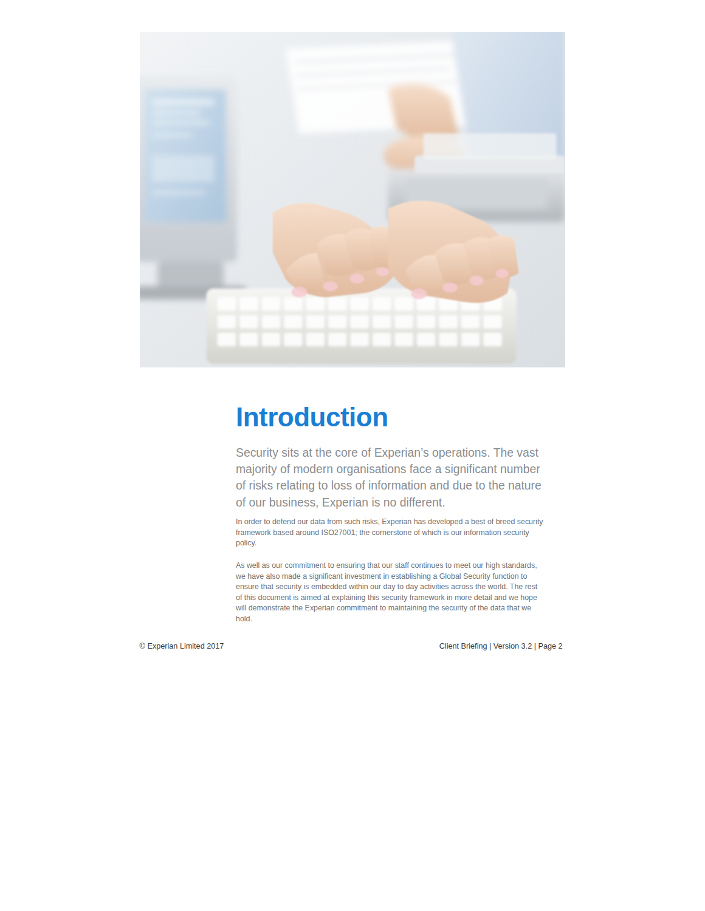Introduction
Security sits at the core of Experian’s operations. The vast majority of modern organisations face a significant number of risks relating to loss of information and due to the nature of our business, Experian is no different.
In order to defend our data from such risks, Experian has developed a best of breed security framework based around ISO27001; the cornerstone of which is our information security policy.
As well as our commitment to ensuring that our staff continues to meet our high standards, we have also made a significant investment in establishing a Global Security function to ensure that security is embedded within our day to day activities across the world. The rest of this document is aimed at explaining this security framework in more detail and we hope will demonstrate the Experian commitment to maintaining the security of the data that we hold.
© Experian Limited 2017
Client Briefing | Version 3.2 | Page 2